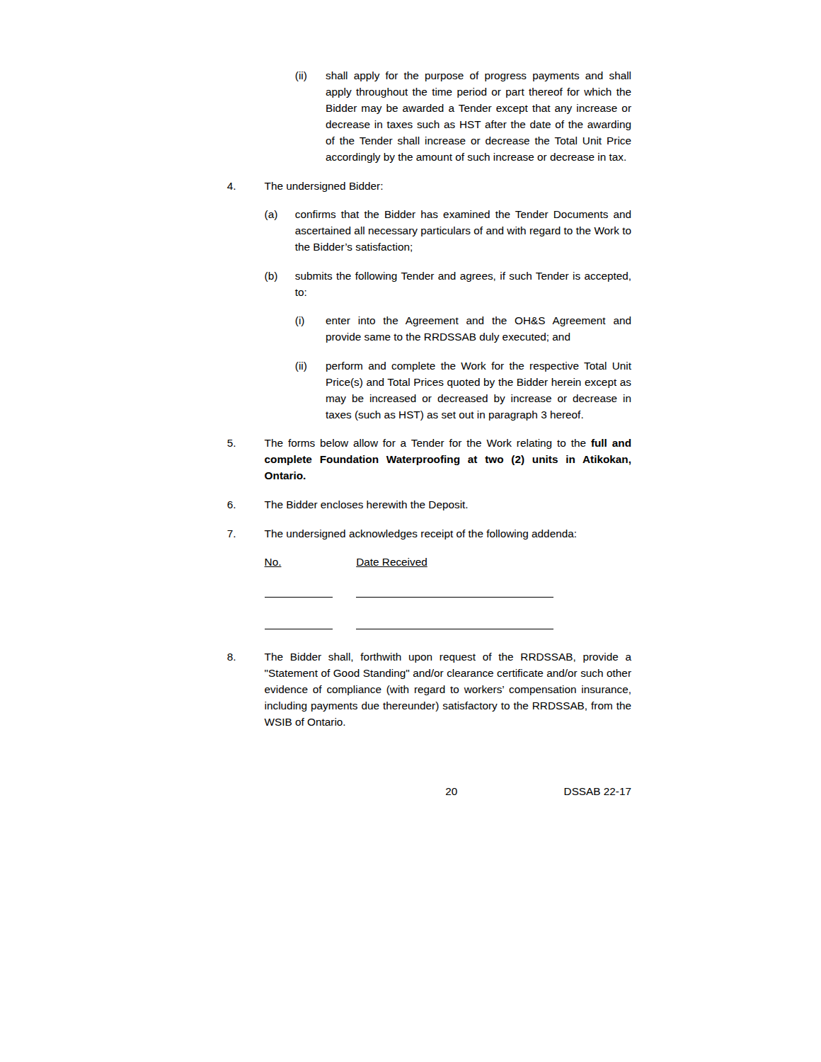(ii)
shall apply for the purpose of progress payments and shall apply throughout the time period or part thereof for which the Bidder may be awarded a Tender except that any increase or decrease in taxes such as HST after the date of the awarding of the Tender shall increase or decrease the Total Unit Price accordingly by the amount of such increase or decrease in tax.
4.
The undersigned Bidder:
(a)
confirms that the Bidder has examined the Tender Documents and ascertained all necessary particulars of and with regard to the Work to the Bidder’s satisfaction;
(b)
submits the following Tender and agrees, if such Tender is accepted, to:
(i)
enter into the Agreement and the OH&S Agreement and provide same to the RRDSSAB duly executed; and
(ii)
perform and complete the Work for the respective Total Unit Price(s) and Total Prices quoted by the Bidder herein except as may be increased or decreased by increase or decrease in taxes (such as HST) as set out in paragraph 3 hereof.
5.
The forms below allow for a Tender for the Work relating to the full and complete Foundation Waterproofing at two (2) units in Atikokan, Ontario.
6.
The Bidder encloses herewith the Deposit.
7.
The undersigned acknowledges receipt of the following addenda:
No.
Date Received
8.
The Bidder shall, forthwith upon request of the RRDSSAB, provide a "Statement of Good Standing" and/or clearance certificate and/or such other evidence of compliance (with regard to workers’ compensation insurance, including payments due thereunder) satisfactory to the RRDSSAB, from the WSIB of Ontario.
20
DSSAB 22-17